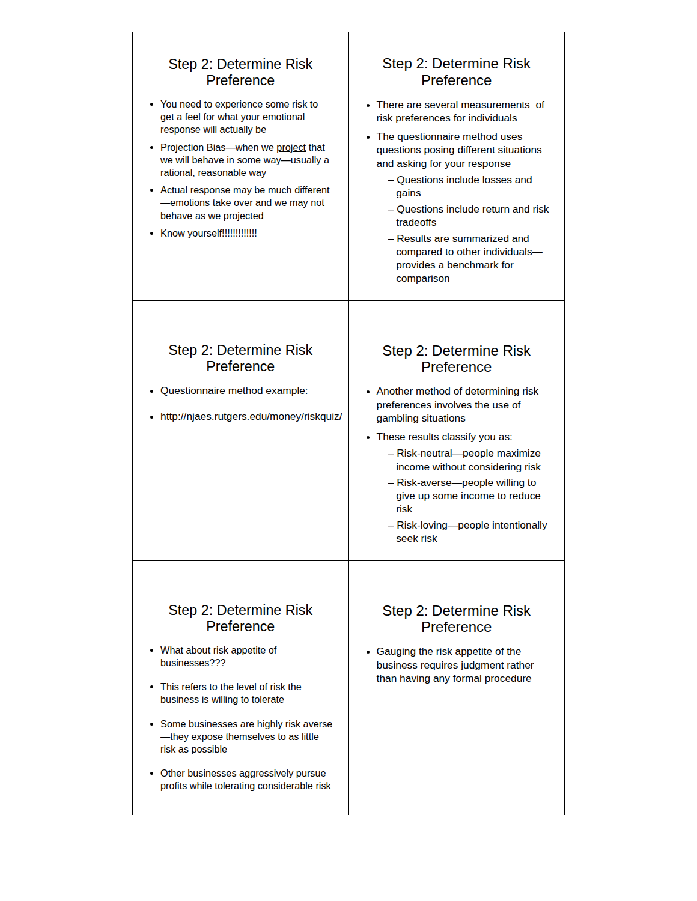| Step 2: Determine Risk Preference You need to experience some risk to get a feel for what your emotional response will actually be Projection Bias—when we project that we will behave in some way—usually a rational, reasonable way Actual response may be much different—emotions take over and we may not behave as we projected Know yourself!!!!!!!!!!!!! | Step 2: Determine Risk Preference There are several measurements of risk preferences for individuals The questionnaire method uses questions posing different situations and asking for your response Questions include losses and gains Questions include return and risk tradeoffs Results are summarized and compared to other individuals—provides a benchmark for comparison |
| Step 2: Determine Risk Preference Questionnaire method example: http://njaes.rutgers.edu/money/riskquiz/ | Step 2: Determine Risk Preference Another method of determining risk preferences involves the use of gambling situations These results classify you as: Risk-neutral—people maximize income without considering risk Risk-averse—people willing to give up some income to reduce risk Risk-loving—people intentionally seek risk |
| Step 2: Determine Risk Preference What about risk appetite of businesses??? This refers to the level of risk the business is willing to tolerate Some businesses are highly risk averse—they expose themselves to as little risk as possible Other businesses aggressively pursue profits while tolerating considerable risk | Step 2: Determine Risk Preference Gauging the risk appetite of the business requires judgment rather than having any formal procedure |